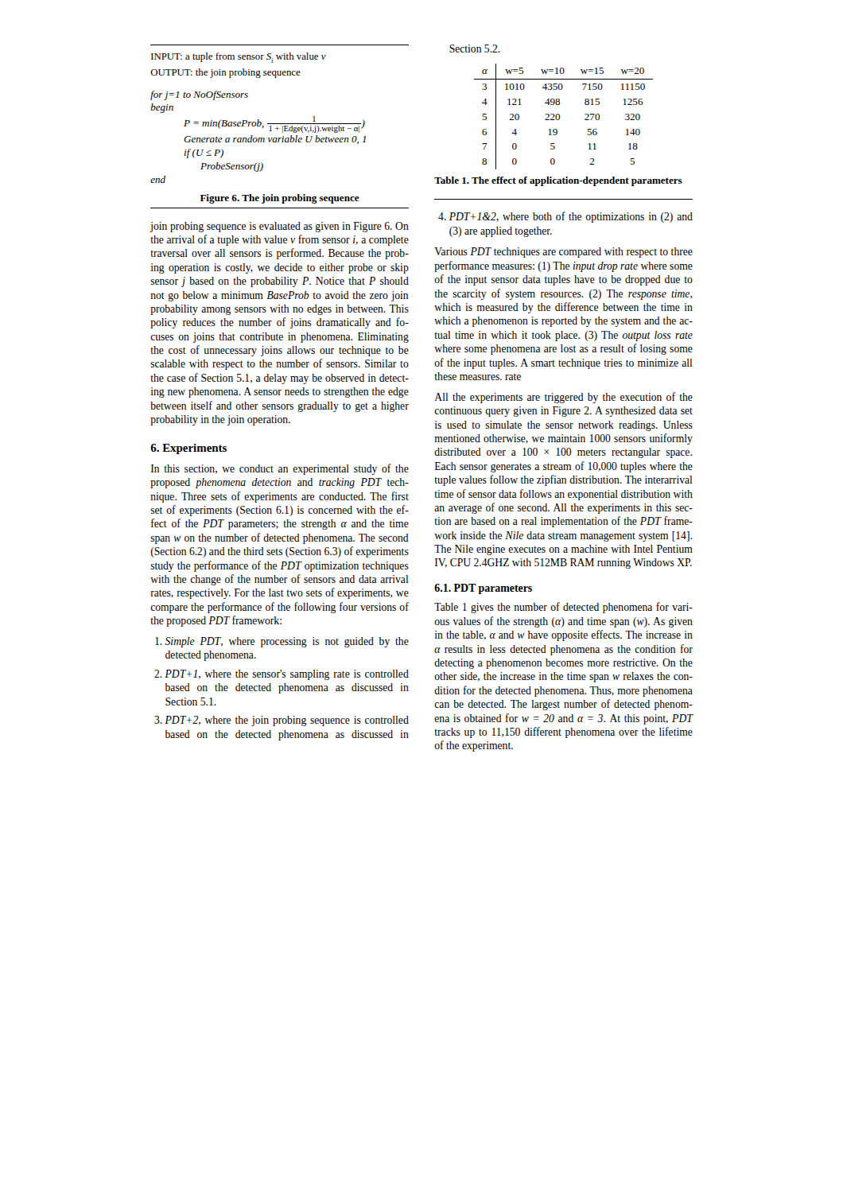INPUT: a tuple from sensor Si with value v
OUTPUT: the join probing sequence
for j=1 to NoOfSensors
begin
P = min(BaseProb, 11 + |Edge(v,i,j).weight − α|)
Generate a random variable U between 0, 1
if (U ≤ P)
ProbeSensor(j)
end
Figure 6. The join probing sequence
join probing sequence is evaluated as given in Figure 6. On the arrival of a tuple with value v from sensor i, a complete traversal over all sensors is performed. Because the probing operation is costly, we decide to either probe or skip sensor j based on the probability P. Notice that P should not go below a minimum BaseProb to avoid the zero join probability among sensors with no edges in between. This policy reduces the number of joins dramatically and focuses on joins that contribute in phenomena. Eliminating the cost of unnecessary joins allows our technique to be scalable with respect to the number of sensors. Similar to the case of Section 5.1, a delay may be observed in detecting new phenomena. A sensor needs to strengthen the edge between itself and other sensors gradually to get a higher probability in the join operation.
6. Experiments
In this section, we conduct an experimental study of the proposed phenomena detection and tracking PDT technique. Three sets of experiments are conducted. The first set of experiments (Section 6.1) is concerned with the effect of the PDT parameters; the strength α and the time span w on the number of detected phenomena. The second (Section 6.2) and the third sets (Section 6.3) of experiments study the performance of the PDT optimization techniques with the change of the number of sensors and data arrival rates, respectively. For the last two sets of experiments, we compare the performance of the following four versions of the proposed PDT framework:
Simple PDT, where processing is not guided by the detected phenomena.
PDT+1, where the sensor's sampling rate is controlled based on the detected phenomena as discussed in Section 5.1.
PDT+2, where the join probing sequence is controlled based on the detected phenomena as discussed in Section 5.2.
| α | w=5 | w=10 | w=15 | w=20 |
| --- | --- | --- | --- | --- |
| 3 | 1010 | 4350 | 7150 | 11150 |
| 4 | 121 | 498 | 815 | 1256 |
| 5 | 20 | 220 | 270 | 320 |
| 6 | 4 | 19 | 56 | 140 |
| 7 | 0 | 5 | 11 | 18 |
| 8 | 0 | 0 | 2 | 5 |
Table 1. The effect of application-dependent parameters
PDT+1&2, where both of the optimizations in (2) and (3) are applied together.
Various PDT techniques are compared with respect to three performance measures: (1) The input drop rate where some of the input sensor data tuples have to be dropped due to the scarcity of system resources. (2) The response time, which is measured by the difference between the time in which a phenomenon is reported by the system and the actual time in which it took place. (3) The output loss rate where some phenomena are lost as a result of losing some of the input tuples. A smart technique tries to minimize all these measures. rate
All the experiments are triggered by the execution of the continuous query given in Figure 2. A synthesized data set is used to simulate the sensor network readings. Unless mentioned otherwise, we maintain 1000 sensors uniformly distributed over a 100 × 100 meters rectangular space. Each sensor generates a stream of 10,000 tuples where the tuple values follow the zipfian distribution. The interarrival time of sensor data follows an exponential distribution with an average of one second. All the experiments in this section are based on a real implementation of the PDT framework inside the Nile data stream management system [14]. The Nile engine executes on a machine with Intel Pentium IV, CPU 2.4GHZ with 512MB RAM running Windows XP.
6.1. PDT parameters
Table 1 gives the number of detected phenomena for various values of the strength (α) and time span (w). As given in the table, α and w have opposite effects. The increase in α results in less detected phenomena as the condition for detecting a phenomenon becomes more restrictive. On the other side, the increase in the time span w relaxes the condition for the detected phenomena. Thus, more phenomena can be detected. The largest number of detected phenomena is obtained for w = 20 and α = 3. At this point, PDT tracks up to 11,150 different phenomena over the lifetime of the experiment.